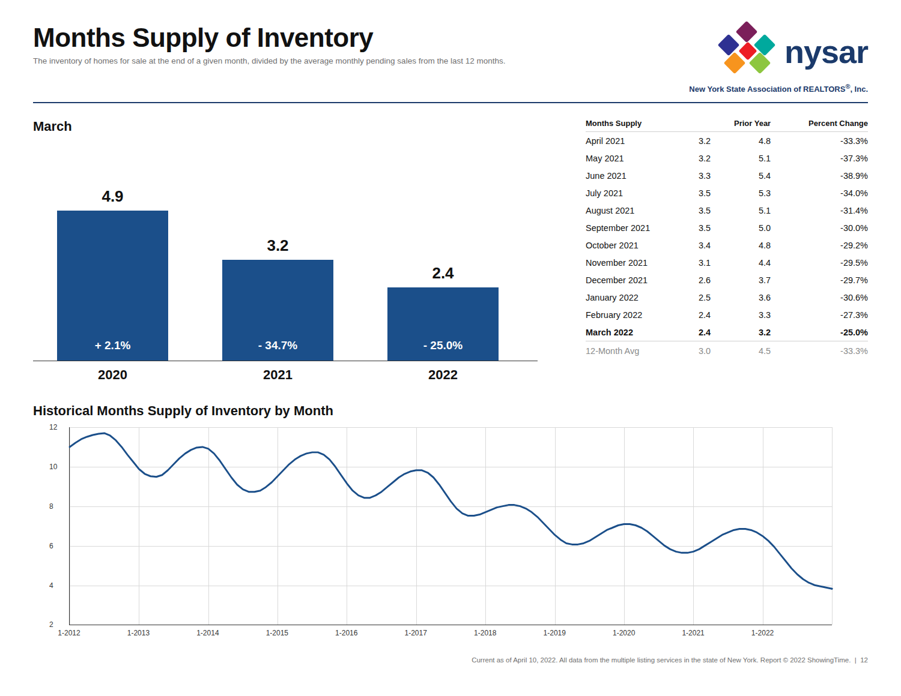Months Supply of Inventory
The inventory of homes for sale at the end of a given month, divided by the average monthly pending sales from the last 12 months.
nysar
New York State Association of REALTORS®, Inc.
March
4.9
+ 2.1%
3.2
- 34.7%
2.4
- 25.0%
2020
2021
2022
| Months Supply | | Prior Year | Percent Change |
| --- | --- | --- | --- |
| April 2021 | 3.2 | 4.8 | -33.3% |
| May 2021 | 3.2 | 5.1 | -37.3% |
| June 2021 | 3.3 | 5.4 | -38.9% |
| July 2021 | 3.5 | 5.3 | -34.0% |
| August 2021 | 3.5 | 5.1 | -31.4% |
| September 2021 | 3.5 | 5.0 | -30.0% |
| October 2021 | 3.4 | 4.8 | -29.2% |
| November 2021 | 3.1 | 4.4 | -29.5% |
| December 2021 | 2.6 | 3.7 | -29.7% |
| January 2022 | 2.5 | 3.6 | -30.6% |
| February 2022 | 2.4 | 3.3 | -27.3% |
| March 2022 | 2.4 | 3.2 | -25.0% |
| 12-Month Avg | 3.0 | 4.5 | -33.3% |
Historical Months Supply of Inventory by Month
12
10
8
6
4
2
1-2012 1-2013 1-2014 1-2015 1-2016 1-2017 1-2018 1-2019 1-2020 1-2021 1-2022
Current as of April 10, 2022. All data from the multiple listing services in the state of New York. Report © 2022 ShowingTime. | 12